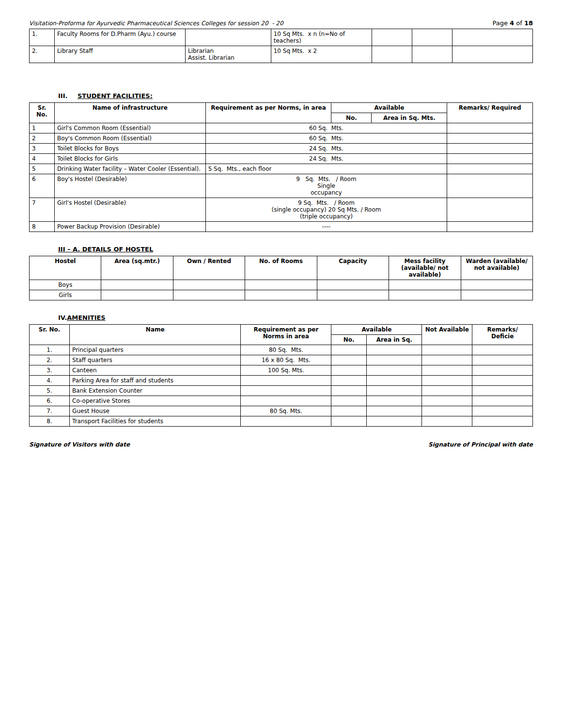Visitation-Proforma for Ayurvedic Pharmaceutical Sciences Colleges for session 20 - 20 Page 4 of 18
| 1. | Faculty Rooms for D.Pharm (Ayu.) course | | 10 Sq Mts. x n (n=No of teachers) | | | |
| 2. | Library Staff | Librarian Assist. Librarian | 10 Sq Mts. x 2 | | | |
III. STUDENT FACILITIES:
| Sr. No. | Name of infrastructure | Requirement as per Norms, in area | Available | Remarks/ Required |
| --- | --- | --- | --- | --- |
| No. | Area in Sq. Mts. |
| 1 | Girl's Common Room (Essential) | 60 Sq. Mts. | |
| 2 | Boy's Common Room (Essential) | 60 Sq. Mts. | |
| 3 | Toilet Blocks for Boys | 24 Sq. Mts. | |
| 4 | Toilet Blocks for Girls | 24 Sq. Mts. | |
| 5 | Drinking Water facility – Water Cooler (Essential). | 5 Sq. Mts., each floor | |
| 6 | Boy's Hostel (Desirable) | 9 Sq. Mts. / Room Single occupancy | |
| 7 | Girl's Hostel (Desirable) | 9 Sq. Mts. / Room (single occupancy) 20 Sq Mts. / Room (triple occupancy) | |
| 8 | Power Backup Provision (Desirable) | ---- | |
III – A. DETAILS OF HOSTEL
| Hostel | Area (sq.mtr.) | Own / Rented | No. of Rooms | Capacity | Mess facility (available/ not available) | Warden (available/ not available) |
| --- | --- | --- | --- | --- | --- | --- |
| Boys | | | | | | |
| Girls | | | | | | |
IV.AMENITIES
| Sr. No. | Name | Requirement as per Norms in area | Available | Not Available | Remarks/ Deficie |
| --- | --- | --- | --- | --- | --- |
| No. | Area in Sq. |
| 1. | Principal quarters | 80 Sq. Mts. | | | | |
| 2. | Staff quarters | 16 x 80 Sq. Mts. | | | | |
| 3. | Canteen | 100 Sq. Mts. | | | | |
| 4. | Parking Area for staff and students | | | | | |
| 5. | Bank Extension Counter | | | | | |
| 6. | Co-operative Stores | | | | | |
| 7. | Guest House | 80 Sq. Mts. | | | | |
| 8. | Transport Facilities for students | | | | | |
Signature of Visitors with date Signature of Principal with date